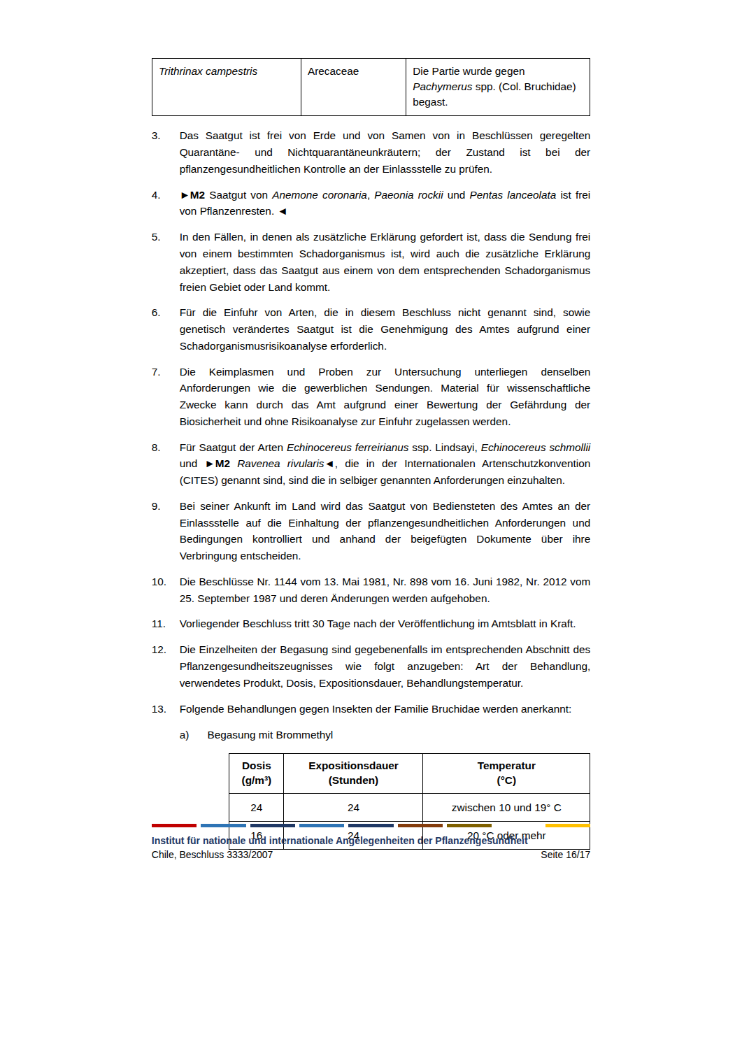| Trithrinax campestris | Arecaceae | Die Partie wurde gegen Pachymerus spp. (Col. Bruchidae) begast. |
3. Das Saatgut ist frei von Erde und von Samen von in Beschlüssen geregelten Quarantäne- und Nichtquarantäneunkräutern; der Zustand ist bei der pflanzengesundheitlichen Kontrolle an der Einlassstelle zu prüfen.
4.►M2 Saatgut von Anemone coronaria, Paeonia rockii und Pentas lanceolata ist frei von Pflanzenresten. ◄
5. In den Fällen, in denen als zusätzliche Erklärung gefordert ist, dass die Sendung frei von einem bestimmten Schadorganismus ist, wird auch die zusätzliche Erklärung akzeptiert, dass das Saatgut aus einem von dem entsprechenden Schadorganismus freien Gebiet oder Land kommt.
6. Für die Einfuhr von Arten, die in diesem Beschluss nicht genannt sind, sowie genetisch verändertes Saatgut ist die Genehmigung des Amtes aufgrund einer Schadorganismusrisikoanalyse erforderlich.
7. Die Keimplasmen und Proben zur Untersuchung unterliegen denselben Anforderungen wie die gewerblichen Sendungen. Material für wissenschaftliche Zwecke kann durch das Amt aufgrund einer Bewertung der Gefährdung der Biosicherheit und ohne Risikoanalyse zur Einfuhr zugelassen werden.
8. Für Saatgut der Arten Echinocereus ferreirianus ssp. Lindsayi, Echinocereus schmollii und ►M2 Ravenea rivularis◄, die in der Internationalen Artenschutzkonvention (CITES) genannt sind, sind die in selbiger genannten Anforderungen einzuhalten.
9. Bei seiner Ankunft im Land wird das Saatgut von Bediensteten des Amtes an der Einlassstelle auf die Einhaltung der pflanzengesundheitlichen Anforderungen und Bedingungen kontrolliert und anhand der beigefügten Dokumente über ihre Verbringung entscheiden.
10. Die Beschlüsse Nr. 1144 vom 13. Mai 1981, Nr. 898 vom 16. Juni 1982, Nr. 2012 vom 25. September 1987 und deren Änderungen werden aufgehoben.
11. Vorliegender Beschluss tritt 30 Tage nach der Veröffentlichung im Amtsblatt in Kraft.
12. Die Einzelheiten der Begasung sind gegebenenfalls im entsprechenden Abschnitt des Pflanzengesundheitszeugnisses wie folgt anzugeben: Art der Behandlung, verwendetes Produkt, Dosis, Expositionsdauer, Behandlungstemperatur.
13. Folgende Behandlungen gegen Insekten der Familie Bruchidae werden anerkannt:
a) Begasung mit Brommethyl
| Dosis (g/m³) | Expositionsdauer (Stunden) | Temperatur (°C) |
| --- | --- | --- |
| 24 | 24 | zwischen 10 und 19° C |
| 16 | 24 | 20 °C oder mehr |
Institut für nationale und internationale Angelegenheiten der Pflanzengesundheit
Chile, Beschluss 3333/2007 Seite 16/17